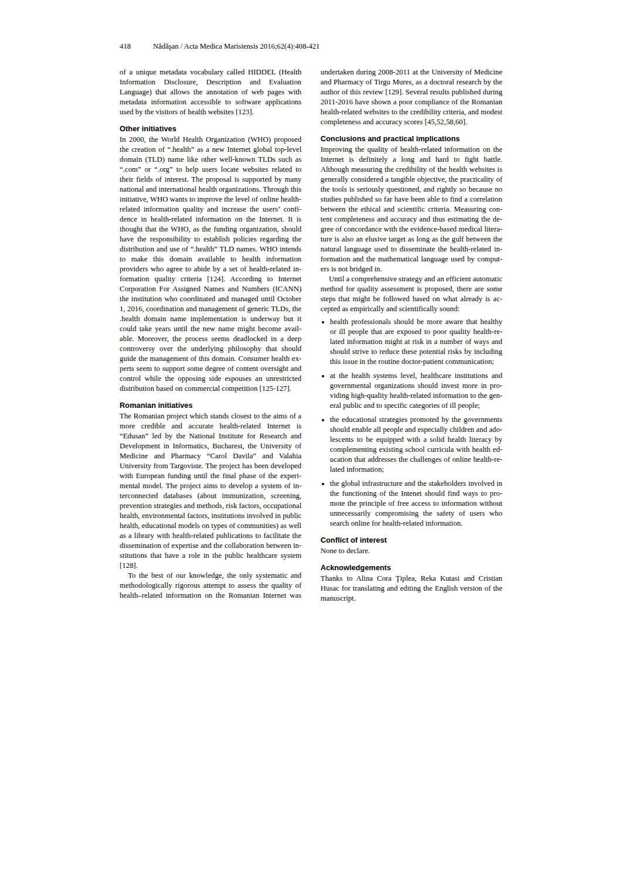418 Nădăşan / Acta Medica Marisiensis 2016;62(4):408-421
of a unique metadata vocabulary called HIDDEL (Health Information Disclosure, Description and Evaluation Language) that allows the annotation of web pages with metadata information accessible to software applications used by the visitors of health websites [123].
Other initiatives
In 2000, the World Health Organization (WHO) proposed the creation of “.health” as a new Internet global top-level domain (TLD) name like other well-known TLDs such as “.com” or “.org” to help users locate websites related to their fields of interest. The proposal is supported by many national and international health organizations. Through this initiative, WHO wants to improve the level of online health-related information quality and increase the users’ confidence in health-related information on the Internet. It is thought that the WHO, as the funding organization, should have the responsibility to establish policies regarding the distribution and use of “.health” TLD names. WHO intends to make this domain available to health information providers who agree to abide by a set of health-related information quality criteria [124]. According to Internet Corporation For Assigned Names and Numbers (ICANN) the institution who coordinated and managed until October 1, 2016, coordination and management of generic TLDs, the .health domain name implementation is underway but it could take years until the new name might become available. Moreover, the process seems deadlocked in a deep controversy over the underlying philosophy that should guide the management of this domain. Consumer health experts seem to support some degree of content oversight and control while the opposing side espouses an unrestricted distribution based on commercial competition [125-127].
Romanian initiatives
The Romanian project which stands closest to the aims of a more credible and accurate health-related Internet is “Edusan” led by the National Institute for Research and Development in Informatics, Bucharest, the University of Medicine and Pharmacy “Carol Davila” and Valahia University from Targoviste. The project has been developed with European funding until the final phase of the experimental model. The project aims to develop a system of interconnected databases (about immunization, screening, prevention strategies and methods, risk factors, occupational health, environmental factors, institutions involved in public health, educational models on types of communities) as well as a library with health-related publications to facilitate the dissemination of expertise and the collaboration between institutions that have a role in the public healthcare system [128].
To the best of our knowledge, the only systematic and methodologically rigorous attempt to assess the quality of health–related information on the Romanian Internet was undertaken during 2008-2011 at the University of Medicine and Pharmacy of Tirgu Mures, as a doctoral research by the author of this review [129]. Several results published during 2011-2016 have shown a poor compliance of the Romanian health-related websites to the credibility criteria, and modest completeness and accuracy scores [45,52,58,60].
Conclusions and practical implications
Improving the quality of health-related information on the Internet is definitely a long and hard to fight battle. Although measuring the credibility of the health websites is generally considered a tangible objective, the practicality of the tools is seriously questioned, and rightly so because no studies published so far have been able to find a correlation between the ethical and scientific criteria. Measuring content completeness and accuracy and thus estimating the degree of concordance with the evidence-based medical literature is also an elusive target as long as the gulf between the natural language used to disseminate the health-related information and the mathematical language used by computers is not bridged in.
Until a comprehensive strategy and an efficient automatic method for quality assessment is proposed, there are some steps that might be followed based on what already is accepted as empirically and scientifically sound:
health professionals should be more aware that healthy or ill people that are exposed to poor quality health-related information might at risk in a number of ways and should strive to reduce these potential risks by including this issue in the routine doctor-patient communication;
at the health systems level, healthcare institutions and governmental organizations should invest more in providing high-quality health-related information to the general public and to specific categories of ill people;
the educational strategies promoted by the governments should enable all people and especially children and adolescents to be equipped with a solid health literacy by complementing existing school curricula with health education that addresses the challenges of online health-related information;
the global infrastructure and the stakeholders involved in the functioning of the Intenet should find ways to promote the principle of free access to information without unnecessarily compromising the safety of users who search online for health-related information.
Conflict of interest
None to declare.
Acknowledgements
Thanks to Alina Cora Ţiplea, Reka Kutasi and Cristian Husac for translating and editing the English version of the manuscript.